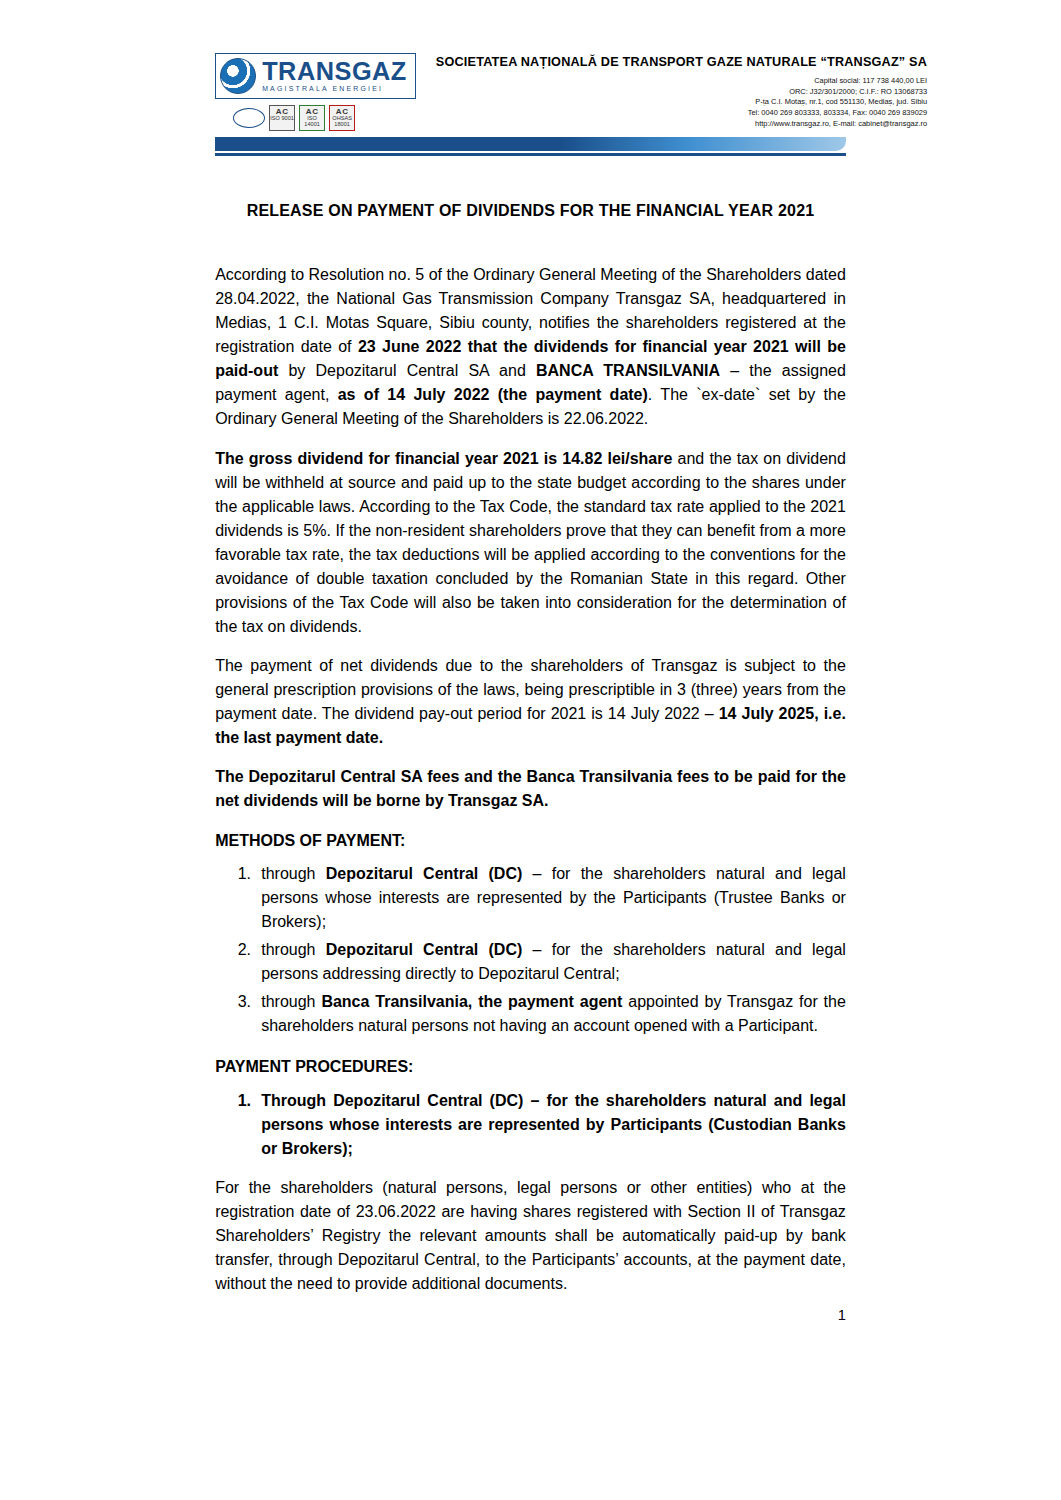TRANSGAZ
MAGISTRALA ENERGIEI
ACISO 9001
ACISO 14001
ACOHSAS 18001
SOCIETATEA NAȚIONALĂ DE TRANSPORT GAZE NATURALE “TRANSGAZ” SA
Capital social: 117 738 440,00 LEI
ORC: J32/301/2000; C.I.F.: RO 13068733
P-ța C.I. Motaș, nr.1, cod 551130, Mediaș, jud. Sibiu
Tel: 0040 269 803333, 803334, Fax: 0040 269 839029
http://www.transgaz.ro, E-mail: cabinet@transgaz.ro
RELEASE ON PAYMENT OF DIVIDENDS FOR THE FINANCIAL YEAR 2021
According to Resolution no. 5 of the Ordinary General Meeting of the Shareholders dated 28.04.2022, the National Gas Transmission Company Transgaz SA, headquartered in Medias, 1 C.I. Motas Square, Sibiu county, notifies the shareholders registered at the registration date of 23 June 2022 that the dividends for financial year 2021 will be paid-out by Depozitarul Central SA and BANCA TRANSILVANIA – the assigned payment agent, as of 14 July 2022 (the payment date). The `ex-date` set by the Ordinary General Meeting of the Shareholders is 22.06.2022.
The gross dividend for financial year 2021 is 14.82 lei/share and the tax on dividend will be withheld at source and paid up to the state budget according to the shares under the applicable laws. According to the Tax Code, the standard tax rate applied to the 2021 dividends is 5%. If the non-resident shareholders prove that they can benefit from a more favorable tax rate, the tax deductions will be applied according to the conventions for the avoidance of double taxation concluded by the Romanian State in this regard. Other provisions of the Tax Code will also be taken into consideration for the determination of the tax on dividends.
The payment of net dividends due to the shareholders of Transgaz is subject to the general prescription provisions of the laws, being prescriptible in 3 (three) years from the payment date. The dividend pay-out period for 2021 is 14 July 2022 – 14 July 2025, i.e. the last payment date.
The Depozitarul Central SA fees and the Banca Transilvania fees to be paid for the net dividends will be borne by Transgaz SA.
METHODS OF PAYMENT:
through Depozitarul Central (DC) – for the shareholders natural and legal persons whose interests are represented by the Participants (Trustee Banks or Brokers);
through Depozitarul Central (DC) – for the shareholders natural and legal persons addressing directly to Depozitarul Central;
through Banca Transilvania, the payment agent appointed by Transgaz for the shareholders natural persons not having an account opened with a Participant.
PAYMENT PROCEDURES:
Through Depozitarul Central (DC) – for the shareholders natural and legal persons whose interests are represented by Participants (Custodian Banks or Brokers);
For the shareholders (natural persons, legal persons or other entities) who at the registration date of 23.06.2022 are having shares registered with Section II of Transgaz Shareholders’ Registry the relevant amounts shall be automatically paid-up by bank transfer, through Depozitarul Central, to the Participants’ accounts, at the payment date, without the need to provide additional documents.
1